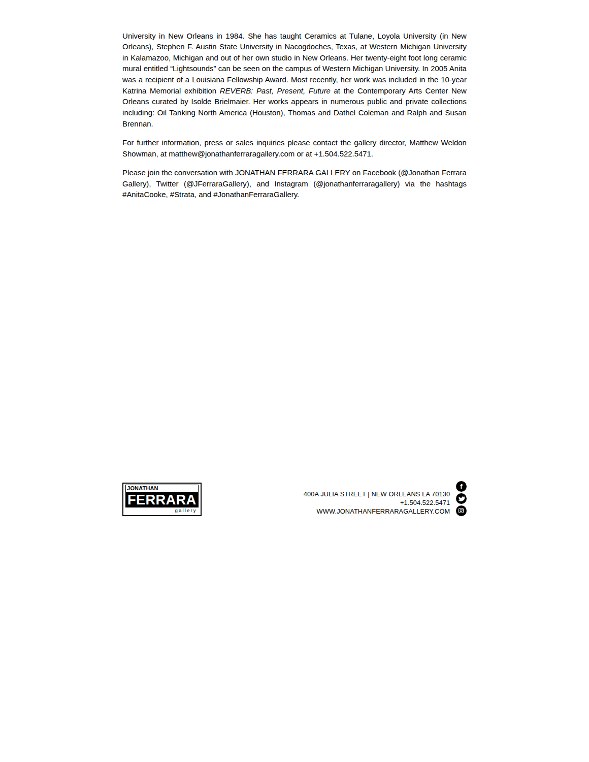University in New Orleans in 1984. She has taught Ceramics at Tulane, Loyola University (in New Orleans), Stephen F. Austin State University in Nacogdoches, Texas, at Western Michigan University in Kalamazoo, Michigan and out of her own studio in New Orleans. Her twenty-eight foot long ceramic mural entitled “Lightsounds” can be seen on the campus of Western Michigan University. In 2005 Anita was a recipient of a Louisiana Fellowship Award. Most recently, her work was included in the 10-year Katrina Memorial exhibition REVERB: Past, Present, Future at the Contemporary Arts Center New Orleans curated by Isolde Brielmaier. Her works appears in numerous public and private collections including: Oil Tanking North America (Houston), Thomas and Dathel Coleman and Ralph and Susan Brennan.
For further information, press or sales inquiries please contact the gallery director, Matthew Weldon Showman, at matthew@jonathanferraragallery.com or at +1.504.522.5471.
Please join the conversation with JONATHAN FERRARA GALLERY on Facebook (@Jonathan Ferrara Gallery), Twitter (@JFerraraGallery), and Instagram (@jonathanferraragallery) via the hashtags #AnitaCooke, #Strata, and #JonathanFerraraGallery.
JONATHAN FERRARA gallery
400A JULIA STREET | NEW ORLEANS LA 70130
+1.504.522.5471
WWW.JONATHANFERRARAGALLERY.COM
f